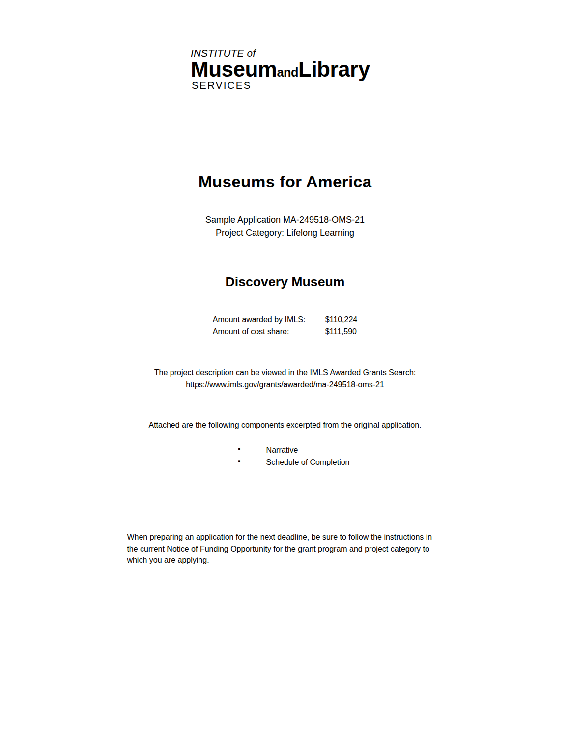INSTITUTE of
Museumand Library
SERVICES
Museums for America
Sample Application MA-249518-OMS-21
Project Category: Lifelong Learning
Discovery Museum
| Amount awarded by IMLS: | $110,224 |
| Amount of cost share: | $111,590 |
The project description can be viewed in the IMLS Awarded Grants Search:
https://www.imls.gov/grants/awarded/ma-249518-oms-21
Attached are the following components excerpted from the original application.
Narrative
Schedule of Completion
When preparing an application for the next deadline, be sure to follow the instructions in the current Notice of Funding Opportunity for the grant program and project category to which you are applying.